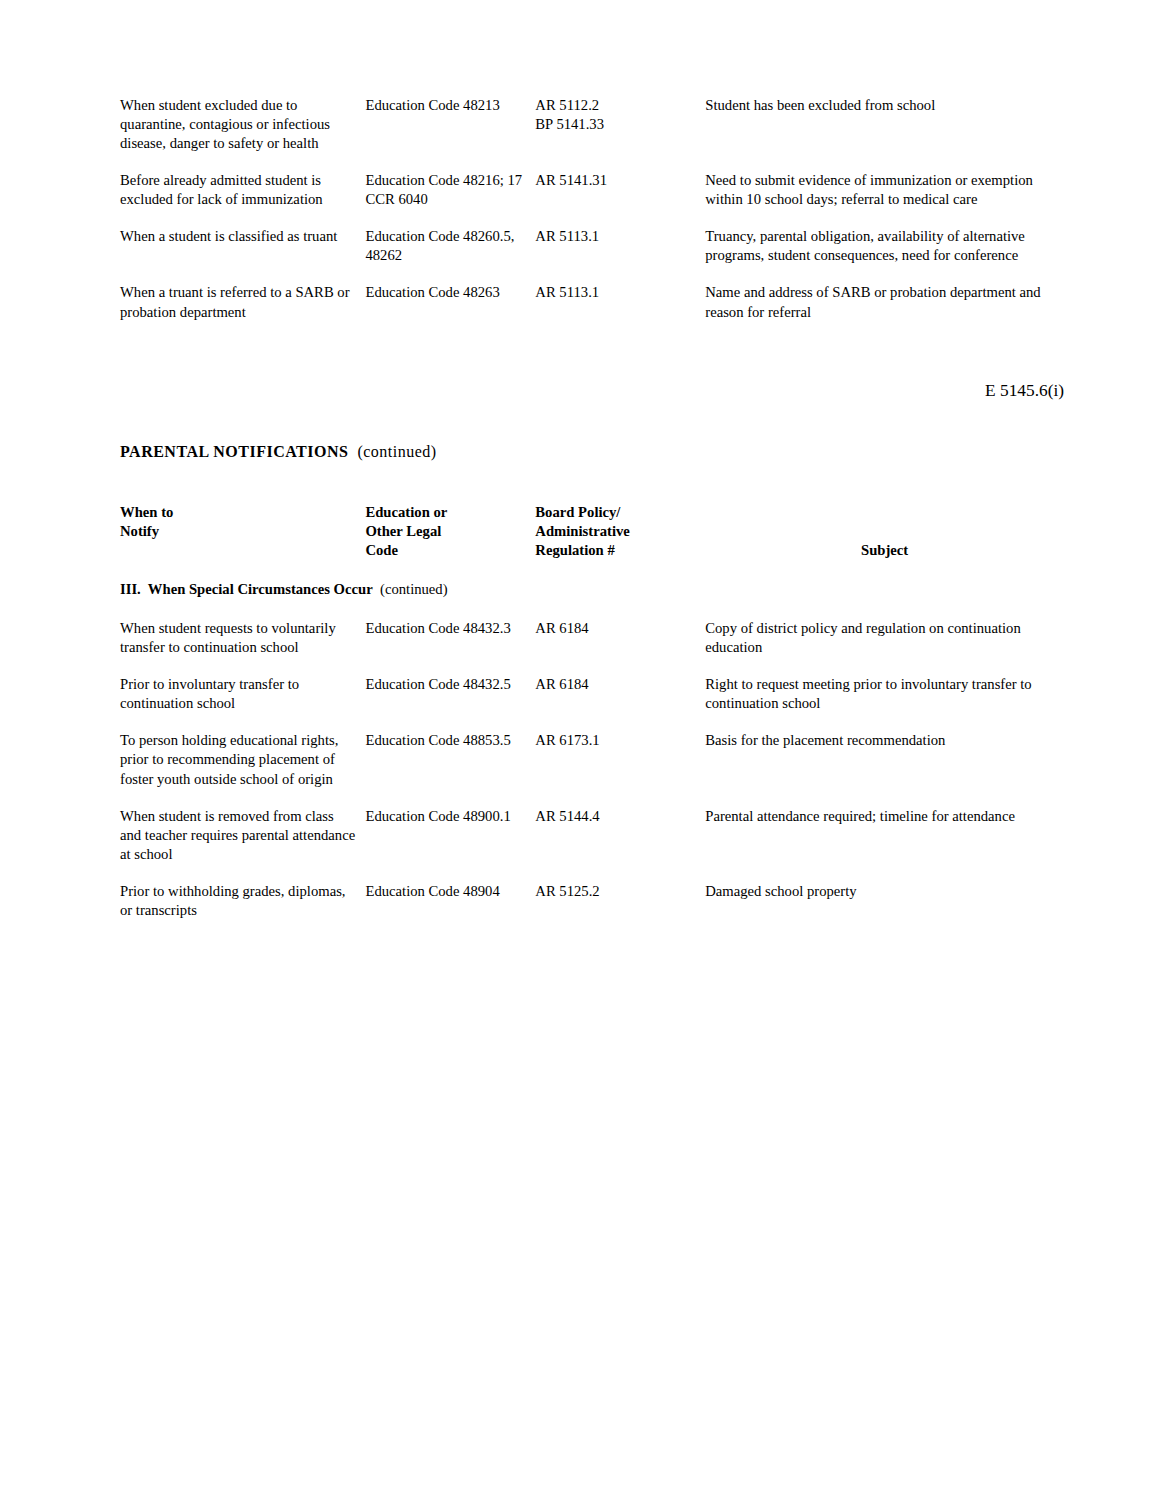| When student excluded due to quarantine, contagious or infectious disease, danger to safety or health | Education Code 48213 | AR 5112.2 BP 5141.33 | Student has been excluded from school |
| Before already admitted student is excluded for lack of immunization | Education Code 48216; 17 CCR 6040 | AR 5141.31 | Need to submit evidence of immunization or exemption within 10 school days; referral to medical care |
| When a student is classified as truant | Education Code 48260.5, 48262 | AR 5113.1 | Truancy, parental obligation, availability of alternative programs, student consequences, need for conference |
| When a truant is referred to a SARB or probation department | Education Code 48263 | AR 5113.1 | Name and address of SARB or probation department and reason for referral |
E 5145.6(i)
PARENTAL NOTIFICATIONS (continued)
| When to Notify | Education or Other Legal Code | Board Policy/ Administrative Regulation # | Subject |
| III. When Special Circumstances Occur (continued) |
| When student requests to voluntarily transfer to continuation school | Education Code 48432.3 | AR 6184 | Copy of district policy and regulation on continuation education |
| Prior to involuntary transfer to continuation school | Education Code 48432.5 | AR 6184 | Right to request meeting prior to involuntary transfer to continuation school |
| To person holding educational rights, prior to recommending placement of foster youth outside school of origin | Education Code 48853.5 | AR 6173.1 | Basis for the placement recommendation |
| When student is removed from class and teacher requires parental attendance at school | Education Code 48900.1 | AR 5144.4 | Parental attendance required; timeline for attendance |
| Prior to withholding grades, diplomas, or transcripts | Education Code 48904 | AR 5125.2 | Damaged school property |